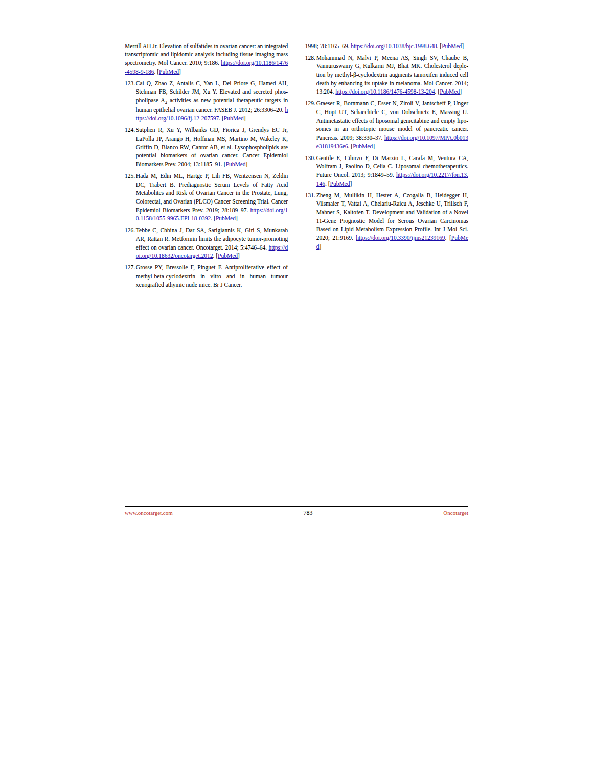Merrill AH Jr. Elevation of sulfatides in ovarian cancer: an integrated transcriptomic and lipidomic analysis including tissue-imaging mass spectrometry. Mol Cancer. 2010; 9:186. https://doi.org/10.1186/1476-4598-9-186. [PubMed]
123. Cai Q, Zhao Z, Antalis C, Yan L, Del Priore G, Hamed AH, Stehman FB, Schilder JM, Xu Y. Elevated and secreted phospholipase A2 activities as new potential therapeutic targets in human epithelial ovarian cancer. FASEB J. 2012; 26:3306–20. https://doi.org/10.1096/fj.12-207597. [PubMed]
124. Sutphen R, Xu Y, Wilbanks GD, Fiorica J, Grendys EC Jr, LaPolla JP, Arango H, Hoffman MS, Martino M, Wakeley K, Griffin D, Blanco RW, Cantor AB, et al. Lysophospholipids are potential biomarkers of ovarian cancer. Cancer Epidemiol Biomarkers Prev. 2004; 13:1185–91. [PubMed]
125. Hada M, Edin ML, Hartge P, Lih FB, Wentzensen N, Zeldin DC, Trabert B. Prediagnostic Serum Levels of Fatty Acid Metabolites and Risk of Ovarian Cancer in the Prostate, Lung, Colorectal, and Ovarian (PLCO) Cancer Screening Trial. Cancer Epidemiol Biomarkers Prev. 2019; 28:189–97. https://doi.org/10.1158/1055-9965.EPI-18-0392. [PubMed]
126. Tebbe C, Chhina J, Dar SA, Sarigiannis K, Giri S, Munkarah AR, Rattan R. Metformin limits the adipocyte tumor-promoting effect on ovarian cancer. Oncotarget. 2014; 5:4746–64. https://doi.org/10.18632/oncotarget.2012. [PubMed]
127. Grosse PY, Bressolle F, Pinguet F. Antiproliferative effect of methyl-beta-cyclodextrin in vitro and in human tumour xenografted athymic nude mice. Br J Cancer.
1998; 78:1165–69. https://doi.org/10.1038/bjc.1998.648. [PubMed]
128. Mohammad N, Malvi P, Meena AS, Singh SV, Chaube B, Vannuruswamy G, Kulkarni MJ, Bhat MK. Cholesterol depletion by methyl-β-cyclodextrin augments tamoxifen induced cell death by enhancing its uptake in melanoma. Mol Cancer. 2014; 13:204. https://doi.org/10.1186/1476-4598-13-204. [PubMed]
129. Graeser R, Bornmann C, Esser N, Ziroli V, Jantscheff P, Unger C, Hopt UT, Schaechtele C, von Dobschuetz E, Massing U. Antimetastatic effects of liposomal gemcitabine and empty liposomes in an orthotopic mouse model of pancreatic cancer. Pancreas. 2009; 38:330–37. https://doi.org/10.1097/MPA.0b013e31819436e6. [PubMed]
130. Gentile E, Cilurzo F, Di Marzio L, Carafa M, Ventura CA, Wolfram J, Paolino D, Celia C. Liposomal chemotherapeutics. Future Oncol. 2013; 9:1849–59. https://doi.org/10.2217/fon.13.146. [PubMed]
131. Zheng M, Mullikin H, Hester A, Czogalla B, Heidegger H, Vilsmaier T, Vattai A, Chelariu-Raicu A, Jeschke U, Trillsch F, Mahner S, Kaltofen T. Development and Validation of a Novel 11-Gene Prognostic Model for Serous Ovarian Carcinomas Based on Lipid Metabolism Expression Profile. Int J Mol Sci. 2020; 21:9169. https://doi.org/10.3390/ijms21239169. [PubMed]
www.oncotarget.com
783
Oncotarget